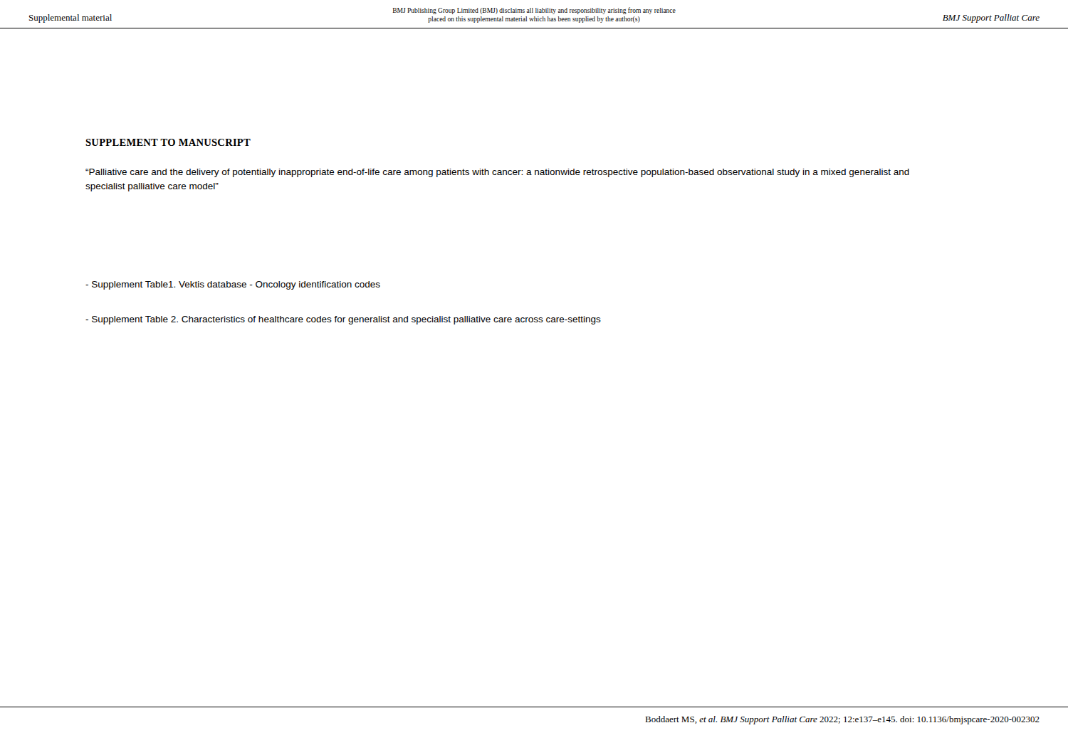Supplemental material
BMJ Publishing Group Limited (BMJ) disclaims all liability and responsibility arising from any reliance
placed on this supplemental material which has been supplied by the author(s)
BMJ Support Palliat Care
SUPPLEMENT TO MANUSCRIPT
“Palliative care and the delivery of potentially inappropriate end-of-life care among patients with cancer: a nationwide retrospective population-based observational study in a mixed generalist and specialist palliative care model”
- Supplement Table1. Vektis database - Oncology identification codes
- Supplement Table 2. Characteristics of healthcare codes for generalist and specialist palliative care across care-settings
Boddaert MS, et al. BMJ Support Palliat Care 2022; 12:e137–e145. doi: 10.1136/bmjspcare-2020-002302